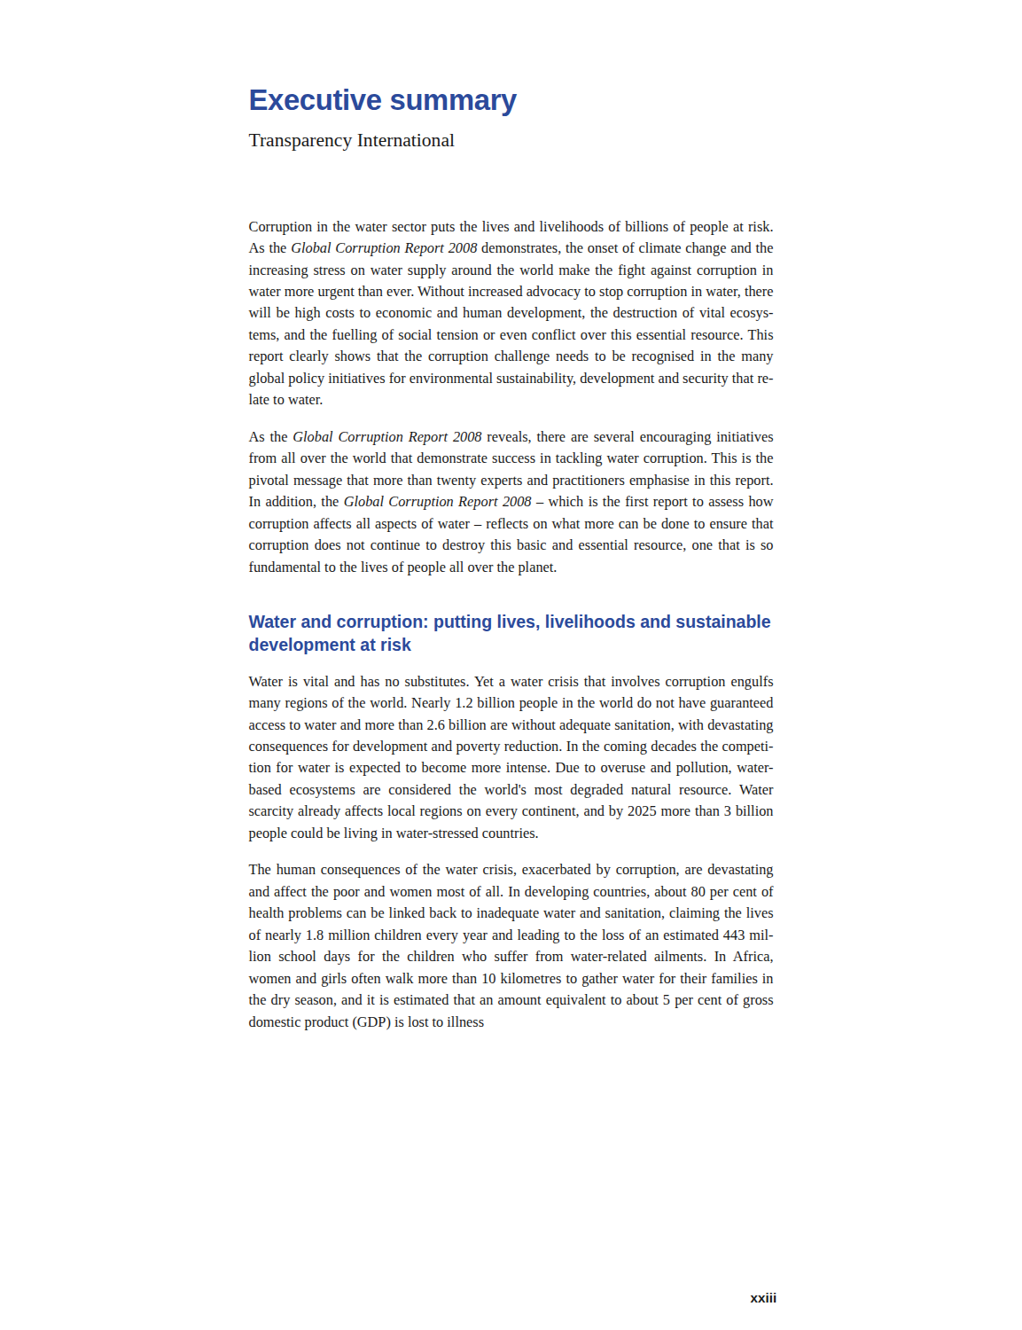Executive summary
Transparency International
Corruption in the water sector puts the lives and livelihoods of billions of people at risk. As the Global Corruption Report 2008 demonstrates, the onset of climate change and the increasing stress on water supply around the world make the fight against corruption in water more urgent than ever. Without increased advocacy to stop corruption in water, there will be high costs to economic and human development, the destruction of vital ecosystems, and the fuelling of social tension or even conflict over this essential resource. This report clearly shows that the corruption challenge needs to be recognised in the many global policy initiatives for environmental sustainability, development and security that relate to water.
As the Global Corruption Report 2008 reveals, there are several encouraging initiatives from all over the world that demonstrate success in tackling water corruption. This is the pivotal message that more than twenty experts and practitioners emphasise in this report. In addition, the Global Corruption Report 2008 – which is the first report to assess how corruption affects all aspects of water – reflects on what more can be done to ensure that corruption does not continue to destroy this basic and essential resource, one that is so fundamental to the lives of people all over the planet.
Water and corruption: putting lives, livelihoods and sustainable development at risk
Water is vital and has no substitutes. Yet a water crisis that involves corruption engulfs many regions of the world. Nearly 1.2 billion people in the world do not have guaranteed access to water and more than 2.6 billion are without adequate sanitation, with devastating consequences for development and poverty reduction. In the coming decades the competition for water is expected to become more intense. Due to overuse and pollution, water-based ecosystems are considered the world's most degraded natural resource. Water scarcity already affects local regions on every continent, and by 2025 more than 3 billion people could be living in water-stressed countries.
The human consequences of the water crisis, exacerbated by corruption, are devastating and affect the poor and women most of all. In developing countries, about 80 per cent of health problems can be linked back to inadequate water and sanitation, claiming the lives of nearly 1.8 million children every year and leading to the loss of an estimated 443 million school days for the children who suffer from water-related ailments. In Africa, women and girls often walk more than 10 kilometres to gather water for their families in the dry season, and it is estimated that an amount equivalent to about 5 per cent of gross domestic product (GDP) is lost to illness
xxiii